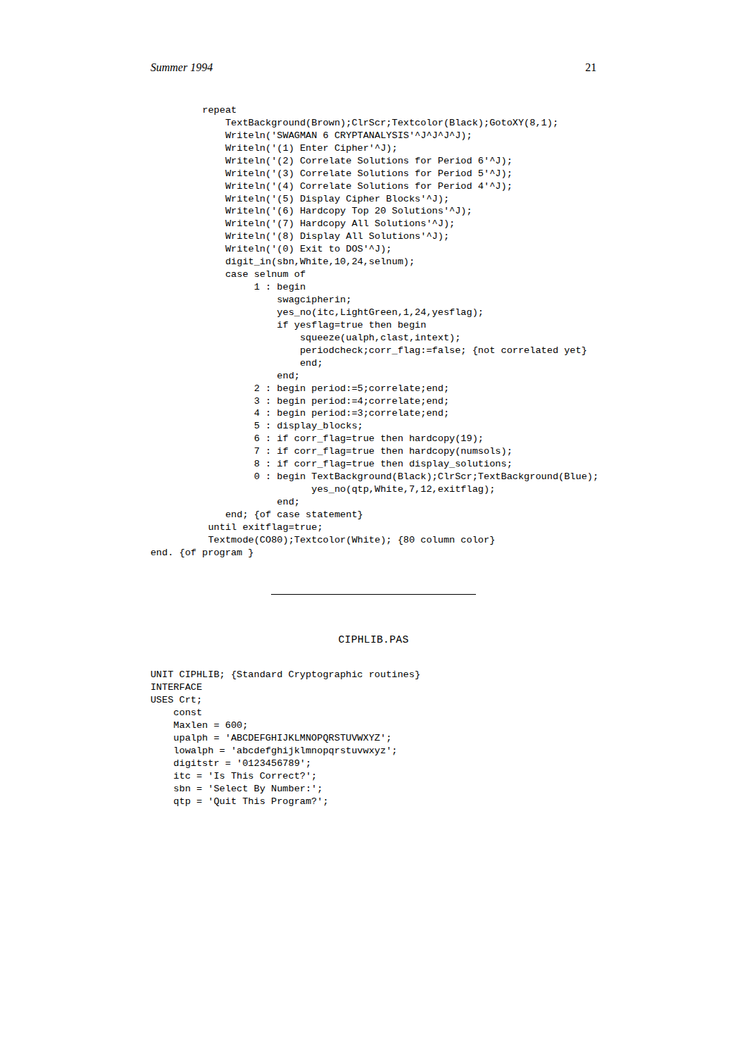Summer 1994 21
repeat
    TextBackground(Brown);ClrScr;Textcolor(Black);GotoXY(8,1);
    Writeln('SWAGMAN 6 CRYPTANALYSIS'^J^J^J^J);
    Writeln('(1) Enter Cipher'^J);
    Writeln('(2) Correlate Solutions for Period 6'^J);
    Writeln('(3) Correlate Solutions for Period 5'^J);
    Writeln('(4) Correlate Solutions for Period 4'^J);
    Writeln('(5) Display Cipher Blocks'^J);
    Writeln('(6) Hardcopy Top 20 Solutions'^J);
    Writeln('(7) Hardcopy All Solutions'^J);
    Writeln('(8) Display All Solutions'^J);
    Writeln('(0) Exit to DOS'^J);
    digit_in(sbn,White,10,24,selnum);
    case selnum of
         1 : begin
             swagcipherin;
             yes_no(itc,LightGreen,1,24,yesflag);
             if yesflag=true then begin
                 squeeze(ualph,clast,intext);
                 periodcheck;corr_flag:=false; {not correlated yet}
                 end;
             end;
         2 : begin period:=5;correlate;end;
         3 : begin period:=4;correlate;end;
         4 : begin period:=3;correlate;end;
         5 : display_blocks;
         6 : if corr_flag=true then hardcopy(19);
         7 : if corr_flag=true then hardcopy(numsols);
         8 : if corr_flag=true then display_solutions;
         0 : begin TextBackground(Black);ClrScr;TextBackground(Blue);
                   yes_no(qtp,White,7,12,exitflag);
             end;
    end; {of case statement}
 until exitflag=true;
 Textmode(CO80);Textcolor(White); {80 column color}
end. {of program }
CIPHLIB.PAS
UNIT CIPHLIB; {Standard Cryptographic routines}
INTERFACE
USES Crt;
    const
    Maxlen = 600;
    upalph = 'ABCDEFGHIJKLMNOPQRSTUVWXYZ';
    lowalph = 'abcdefghijklmnopqrstuvwxyz';
    digitstr = '0123456789';
    itc = 'Is This Correct?';
    sbn = 'Select By Number:';
    qtp = 'Quit This Program?';